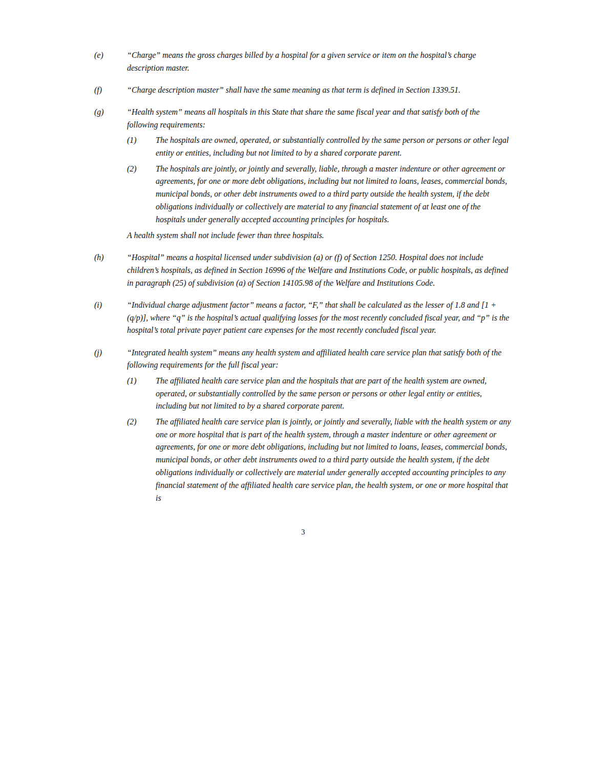(e) “Charge” means the gross charges billed by a hospital for a given service or item on the hospital’s charge description master.
(f) “Charge description master” shall have the same meaning as that term is defined in Section 1339.51.
(g) “Health system” means all hospitals in this State that share the same fiscal year and that satisfy both of the following requirements:
(1) The hospitals are owned, operated, or substantially controlled by the same person or persons or other legal entity or entities, including but not limited to by a shared corporate parent.
(2) The hospitals are jointly, or jointly and severally, liable, through a master indenture or other agreement or agreements, for one or more debt obligations, including but not limited to loans, leases, commercial bonds, municipal bonds, or other debt instruments owed to a third party outside the health system, if the debt obligations individually or collectively are material to any financial statement of at least one of the hospitals under generally accepted accounting principles for hospitals.
A health system shall not include fewer than three hospitals.
(h) “Hospital” means a hospital licensed under subdivision (a) or (f) of Section 1250. Hospital does not include children’s hospitals, as defined in Section 16996 of the Welfare and Institutions Code, or public hospitals, as defined in paragraph (25) of subdivision (a) of Section 14105.98 of the Welfare and Institutions Code.
(i) “Individual charge adjustment factor” means a factor, “F,” that shall be calculated as the lesser of 1.8 and [1 + (q/p)], where “q” is the hospital’s actual qualifying losses for the most recently concluded fiscal year, and “p” is the hospital’s total private payer patient care expenses for the most recently concluded fiscal year.
(j) “Integrated health system” means any health system and affiliated health care service plan that satisfy both of the following requirements for the full fiscal year:
(1) The affiliated health care service plan and the hospitals that are part of the health system are owned, operated, or substantially controlled by the same person or persons or other legal entity or entities, including but not limited to by a shared corporate parent.
(2) The affiliated health care service plan is jointly, or jointly and severally, liable with the health system or any one or more hospital that is part of the health system, through a master indenture or other agreement or agreements, for one or more debt obligations, including but not limited to loans, leases, commercial bonds, municipal bonds, or other debt instruments owed to a third party outside the health system, if the debt obligations individually or collectively are material under generally accepted accounting principles to any financial statement of the affiliated health care service plan, the health system, or one or more hospital that is
3